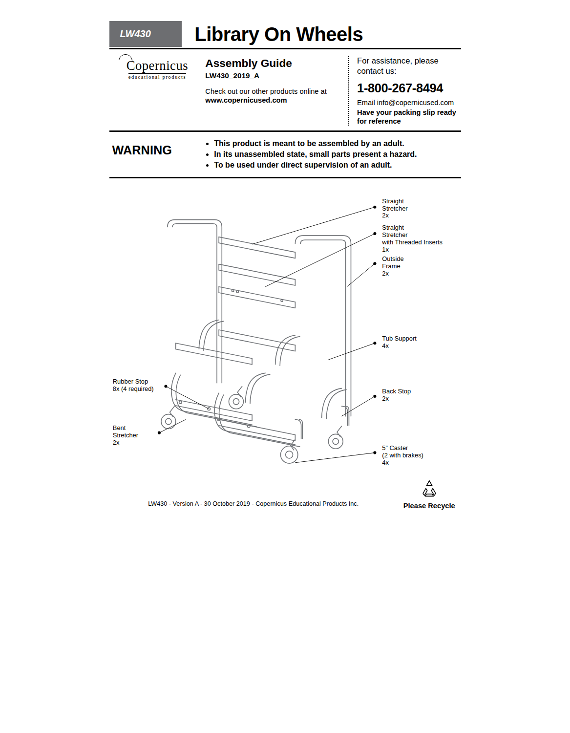LW430
Library On Wheels
Copernicus
educational products
Assembly Guide
LW430_2019_A
Check out our other products online at
www.copernicused.com
For assistance, please contact us:
1-800-267-8494
Email info@copernicused.com
Have your packing slip ready for reference
WARNING
This product is meant to be assembled by an adult.
In its unassembled state, small parts present a hazard.
To be used under direct supervision of an adult.
Library On Wheels parts callout diagram Line drawing of the assembled cart with leader lines pointing to each component: straight stretchers, straight stretcher with threaded inserts, outside frames, tub supports, back stops, casters, bent stretchers and rubber stops. Straight Stretcher 2x Straight Stretcher with Threaded Inserts 1x Outside Frame 2x Tub Support 4x Back Stop 2x 5” Caster (2 with brakes) 4x Rubber Stop 8x (4 required) Bent Stretcher 2x
LW430 - Version A - 30 October 2019 - Copernicus Educational Products Inc.
Please Recycle